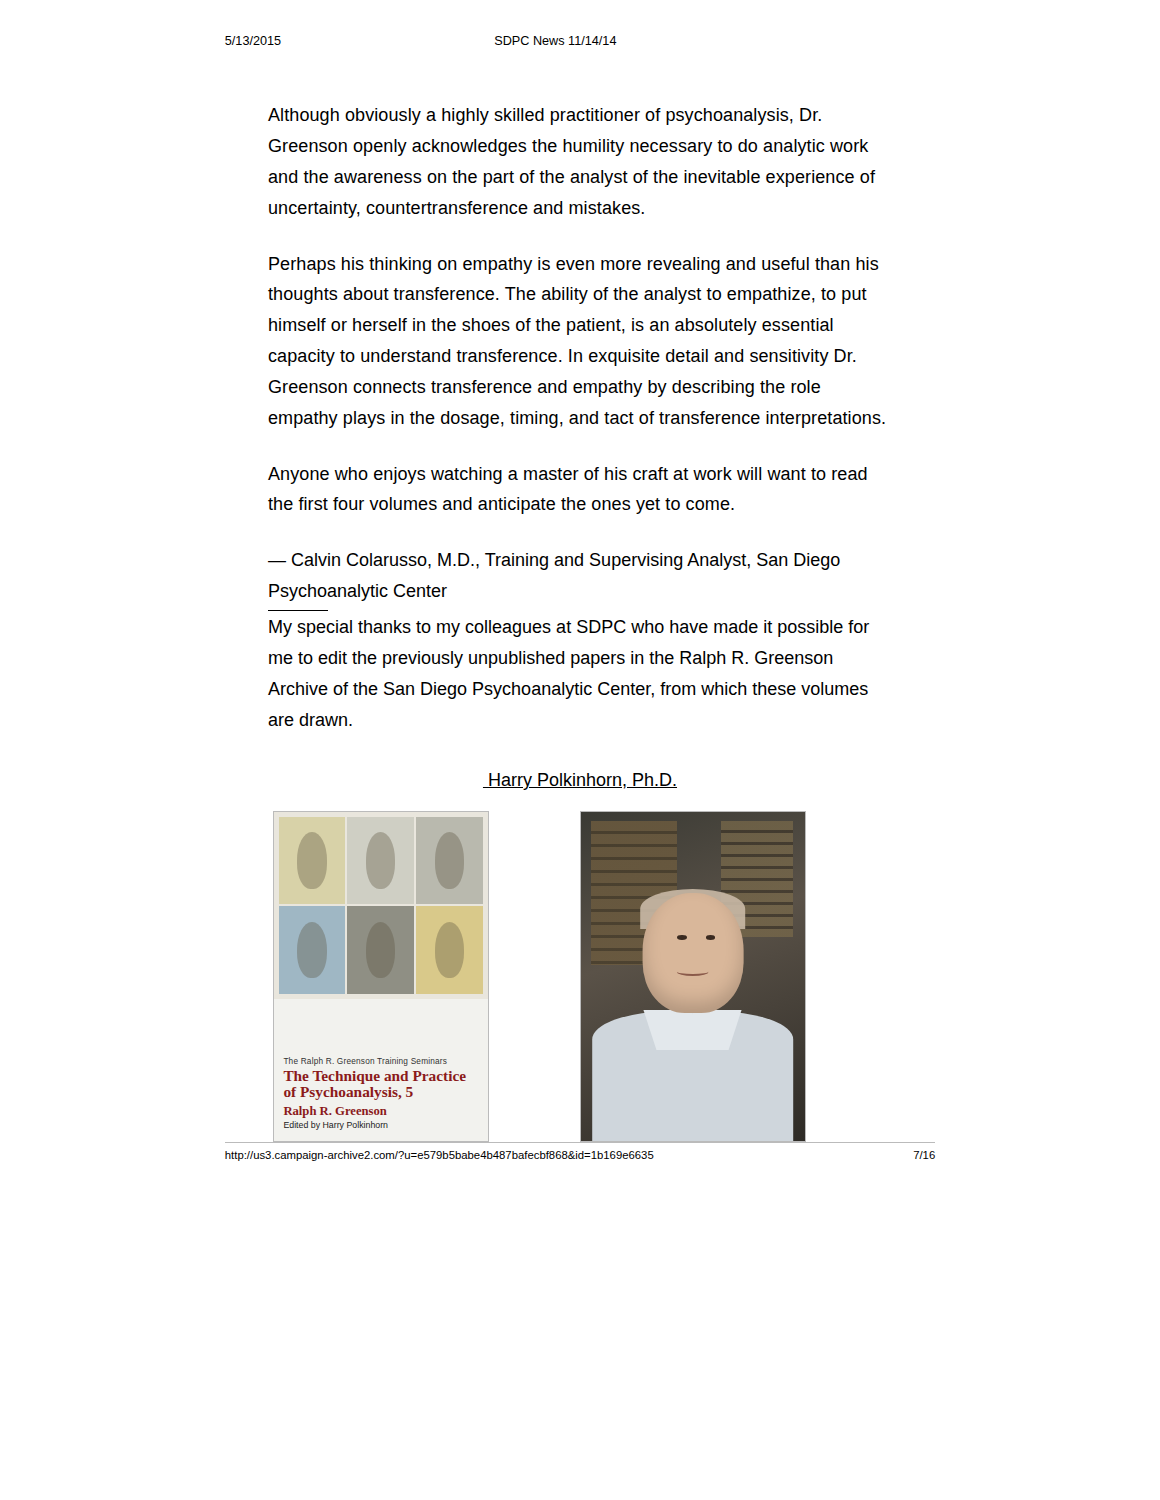5/13/2015
SDPC News 11/14/14
Although obviously a highly skilled practitioner of psychoanalysis, Dr. Greenson openly acknowledges the humility necessary to do analytic work and the awareness on the part of the analyst of the inevitable experience of uncertainty, countertransference and mistakes.
Perhaps his thinking on empathy is even more revealing and useful than his thoughts about transference. The ability of the analyst to empathize, to put himself or herself in the shoes of the patient, is an absolutely essential capacity to understand transference. In exquisite detail and sensitivity Dr. Greenson connects transference and empathy by describing the role empathy plays in the dosage, timing, and tact of transference interpretations.
Anyone who enjoys watching a master of his craft at work will want to read the first four volumes and anticipate the ones yet to come.
— Calvin Colarusso, M.D., Training and Supervising Analyst, San Diego Psychoanalytic Center
My special thanks to my colleagues at SDPC who have made it possible for me to edit the previously unpublished papers in the Ralph R. Greenson Archive of the San Diego Psychoanalytic Center, from which these volumes are drawn.
Harry Polkinhorn, Ph.D.
The Ralph R. Greenson Training Seminars
The Technique and Practice
of Psychoanalysis, 5
Ralph R. Greenson
Edited by Harry Polkinhorn
http://us3.campaign-archive2.com/?u=e579b5babe4b487bafecbf868&id=1b169e6635 7/16